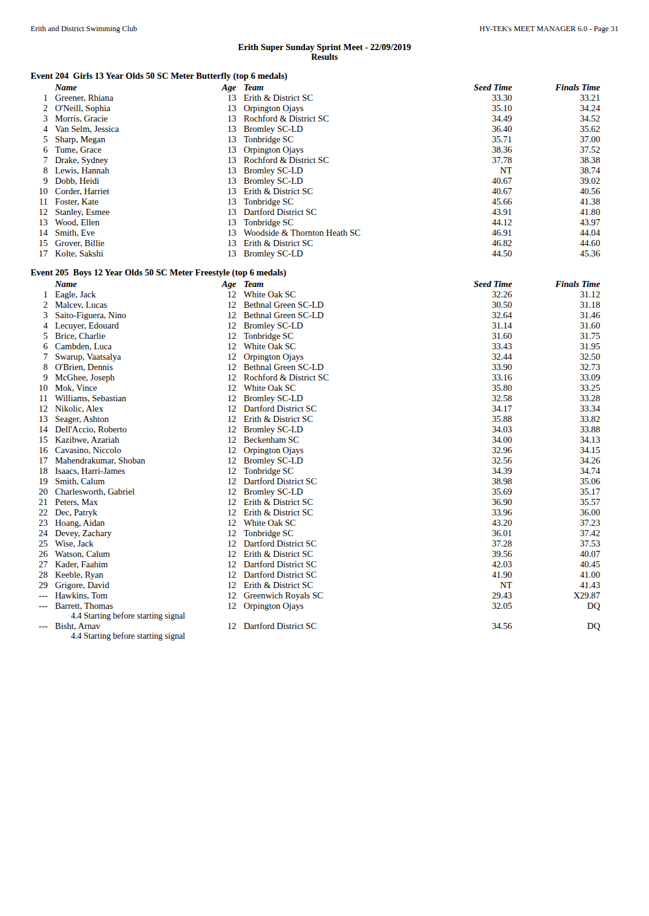Erith and District Swimming Club HY-TEK's MEET MANAGER 6.0 - Page 31
Erith Super Sunday Sprint Meet - 22/09/2019
Results
Event 204 Girls 13 Year Olds 50 SC Meter Butterfly (top 6 medals)
| | Name | Age | Team | Seed Time | Finals Time |
| --- | --- | --- | --- | --- | --- |
| 1 | Greener, Rhiana | 13 | Erith & District SC | 33.30 | 33.21 |
| 2 | O'Neill, Sophia | 13 | Orpington Ojays | 35.10 | 34.24 |
| 3 | Morris, Gracie | 13 | Rochford & District SC | 34.49 | 34.52 |
| 4 | Van Selm, Jessica | 13 | Bromley SC-LD | 36.40 | 35.62 |
| 5 | Sharp, Megan | 13 | Tonbridge SC | 35.71 | 37.00 |
| 6 | Tume, Grace | 13 | Orpington Ojays | 38.36 | 37.52 |
| 7 | Drake, Sydney | 13 | Rochford & District SC | 37.78 | 38.38 |
| 8 | Lewis, Hannah | 13 | Bromley SC-LD | NT | 38.74 |
| 9 | Dobb, Heidi | 13 | Bromley SC-LD | 40.67 | 39.02 |
| 10 | Corder, Harriet | 13 | Erith & District SC | 40.67 | 40.56 |
| 11 | Foster, Kate | 13 | Tonbridge SC | 45.66 | 41.38 |
| 12 | Stanley, Esmee | 13 | Dartford District SC | 43.91 | 41.80 |
| 13 | Wood, Ellen | 13 | Tonbridge SC | 44.12 | 43.97 |
| 14 | Smith, Eve | 13 | Woodside & Thornton Heath SC | 46.91 | 44.04 |
| 15 | Grover, Billie | 13 | Erith & District SC | 46.82 | 44.60 |
| 17 | Kolte, Sakshi | 13 | Bromley SC-LD | 44.50 | 45.36 |
Event 205 Boys 12 Year Olds 50 SC Meter Freestyle (top 6 medals)
| | Name | Age | Team | Seed Time | Finals Time |
| --- | --- | --- | --- | --- | --- |
| 1 | Eagle, Jack | 12 | White Oak SC | 32.26 | 31.12 |
| 2 | Malcev, Lucas | 12 | Bethnal Green SC-LD | 30.50 | 31.18 |
| 3 | Saito-Figuera, Nino | 12 | Bethnal Green SC-LD | 32.64 | 31.46 |
| 4 | Lecuyer, Edouard | 12 | Bromley SC-LD | 31.14 | 31.60 |
| 5 | Brice, Charlie | 12 | Tonbridge SC | 31.60 | 31.75 |
| 6 | Cambden, Luca | 12 | White Oak SC | 33.43 | 31.95 |
| 7 | Swarup, Vaatsalya | 12 | Orpington Ojays | 32.44 | 32.50 |
| 8 | O'Brien, Dennis | 12 | Bethnal Green SC-LD | 33.90 | 32.73 |
| 9 | McGhee, Joseph | 12 | Rochford & District SC | 33.16 | 33.09 |
| 10 | Mok, Vince | 12 | White Oak SC | 35.80 | 33.25 |
| 11 | Williams, Sebastian | 12 | Bromley SC-LD | 32.58 | 33.28 |
| 12 | Nikolic, Alex | 12 | Dartford District SC | 34.17 | 33.34 |
| 13 | Seager, Ashton | 12 | Erith & District SC | 35.88 | 33.82 |
| 14 | Dell'Accio, Roberto | 12 | Bromley SC-LD | 34.03 | 33.88 |
| 15 | Kazibwe, Azariah | 12 | Beckenham SC | 34.00 | 34.13 |
| 16 | Cavasino, Niccolo | 12 | Orpington Ojays | 32.96 | 34.15 |
| 17 | Mahendrakumar, Shoban | 12 | Bromley SC-LD | 32.56 | 34.26 |
| 18 | Isaacs, Harri-James | 12 | Tonbridge SC | 34.39 | 34.74 |
| 19 | Smith, Calum | 12 | Dartford District SC | 38.98 | 35.06 |
| 20 | Charlesworth, Gabriel | 12 | Bromley SC-LD | 35.69 | 35.17 |
| 21 | Peters, Max | 12 | Erith & District SC | 36.90 | 35.57 |
| 22 | Dec, Patryk | 12 | Erith & District SC | 33.96 | 36.00 |
| 23 | Hoang, Aidan | 12 | White Oak SC | 43.20 | 37.23 |
| 24 | Devey, Zachary | 12 | Tonbridge SC | 36.01 | 37.42 |
| 25 | Wise, Jack | 12 | Dartford District SC | 37.28 | 37.53 |
| 26 | Watson, Calum | 12 | Erith & District SC | 39.56 | 40.07 |
| 27 | Kader, Faahim | 12 | Dartford District SC | 42.03 | 40.45 |
| 28 | Keeble, Ryan | 12 | Dartford District SC | 41.90 | 41.00 |
| 29 | Grigore, David | 12 | Erith & District SC | NT | 41.43 |
| --- | Hawkins, Tom | 12 | Greenwich Royals SC | 29.43 | X29.87 |
| --- | Barrett, Thomas | 12 | Orpington Ojays | 32.05 | DQ |
| | 4.4 Starting before starting signal |
| --- | Bisht, Arnav | 12 | Dartford District SC | 34.56 | DQ |
| | 4.4 Starting before starting signal |